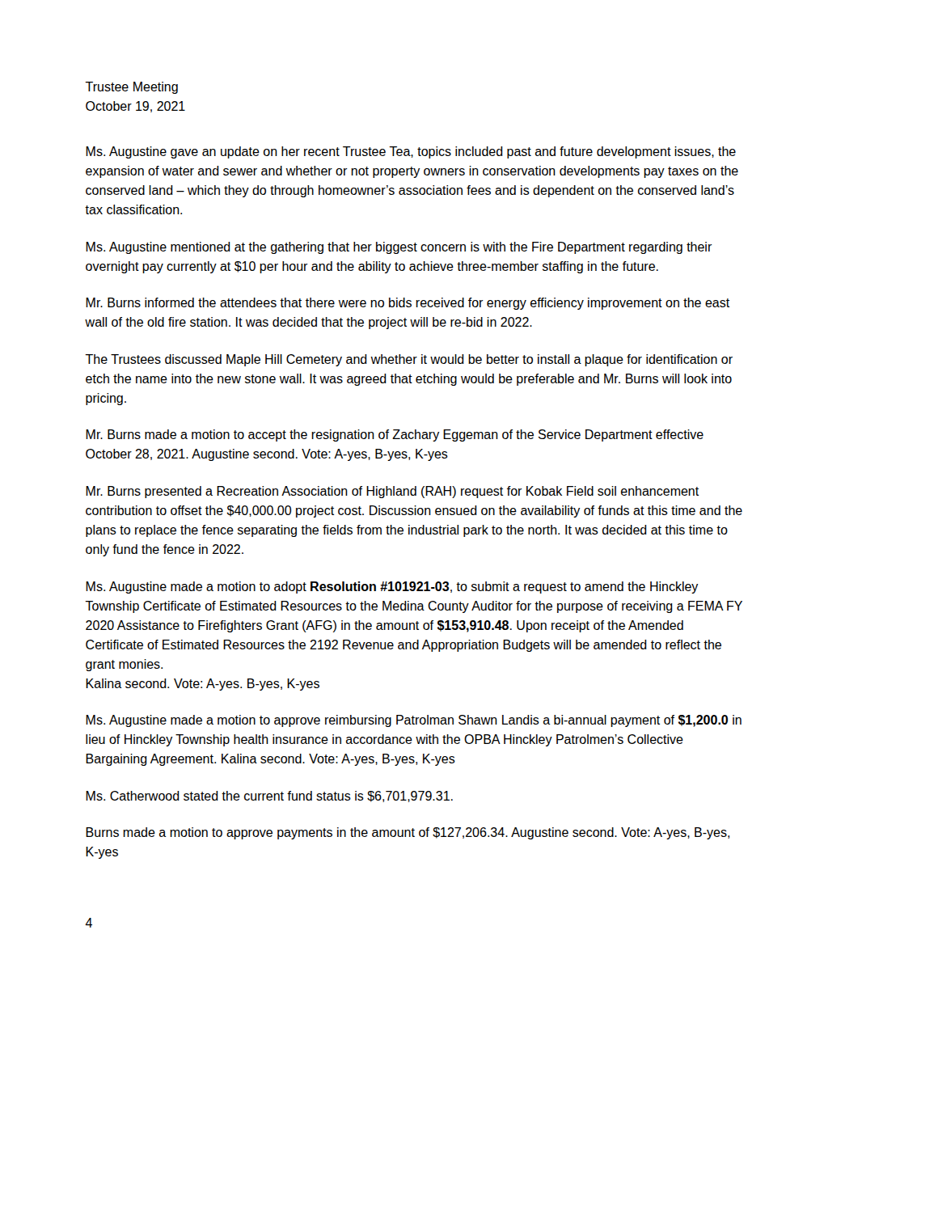Trustee Meeting
October 19, 2021
Ms. Augustine gave an update on her recent Trustee Tea, topics included past and future development issues, the expansion of water and sewer and whether or not property owners in conservation developments pay taxes on the conserved land – which they do through homeowner’s association fees and is dependent on the conserved land’s tax classification.
Ms. Augustine mentioned at the gathering that her biggest concern is with the Fire Department regarding their overnight pay currently at $10 per hour and the ability to achieve three-member staffing in the future.
Mr. Burns informed the attendees that there were no bids received for energy efficiency improvement on the east wall of the old fire station. It was decided that the project will be re-bid in 2022.
The Trustees discussed Maple Hill Cemetery and whether it would be better to install a plaque for identification or etch the name into the new stone wall. It was agreed that etching would be preferable and Mr. Burns will look into pricing.
Mr. Burns made a motion to accept the resignation of Zachary Eggeman of the Service Department effective October 28, 2021. Augustine second. Vote: A-yes, B-yes, K-yes
Mr. Burns presented a Recreation Association of Highland (RAH) request for Kobak Field soil enhancement contribution to offset the $40,000.00 project cost. Discussion ensued on the availability of funds at this time and the plans to replace the fence separating the fields from the industrial park to the north. It was decided at this time to only fund the fence in 2022.
Ms. Augustine made a motion to adopt Resolution #101921-03, to submit a request to amend the Hinckley Township Certificate of Estimated Resources to the Medina County Auditor for the purpose of receiving a FEMA FY 2020 Assistance to Firefighters Grant (AFG) in the amount of $153,910.48. Upon receipt of the Amended Certificate of Estimated Resources the 2192 Revenue and Appropriation Budgets will be amended to reflect the grant monies.
Kalina second. Vote: A-yes. B-yes, K-yes
Ms. Augustine made a motion to approve reimbursing Patrolman Shawn Landis a bi-annual payment of $1,200.0 in lieu of Hinckley Township health insurance in accordance with the OPBA Hinckley Patrolmen’s Collective Bargaining Agreement. Kalina second. Vote: A-yes, B-yes, K-yes
Ms. Catherwood stated the current fund status is $6,701,979.31.
Burns made a motion to approve payments in the amount of $127,206.34. Augustine second. Vote: A-yes, B-yes, K-yes
4